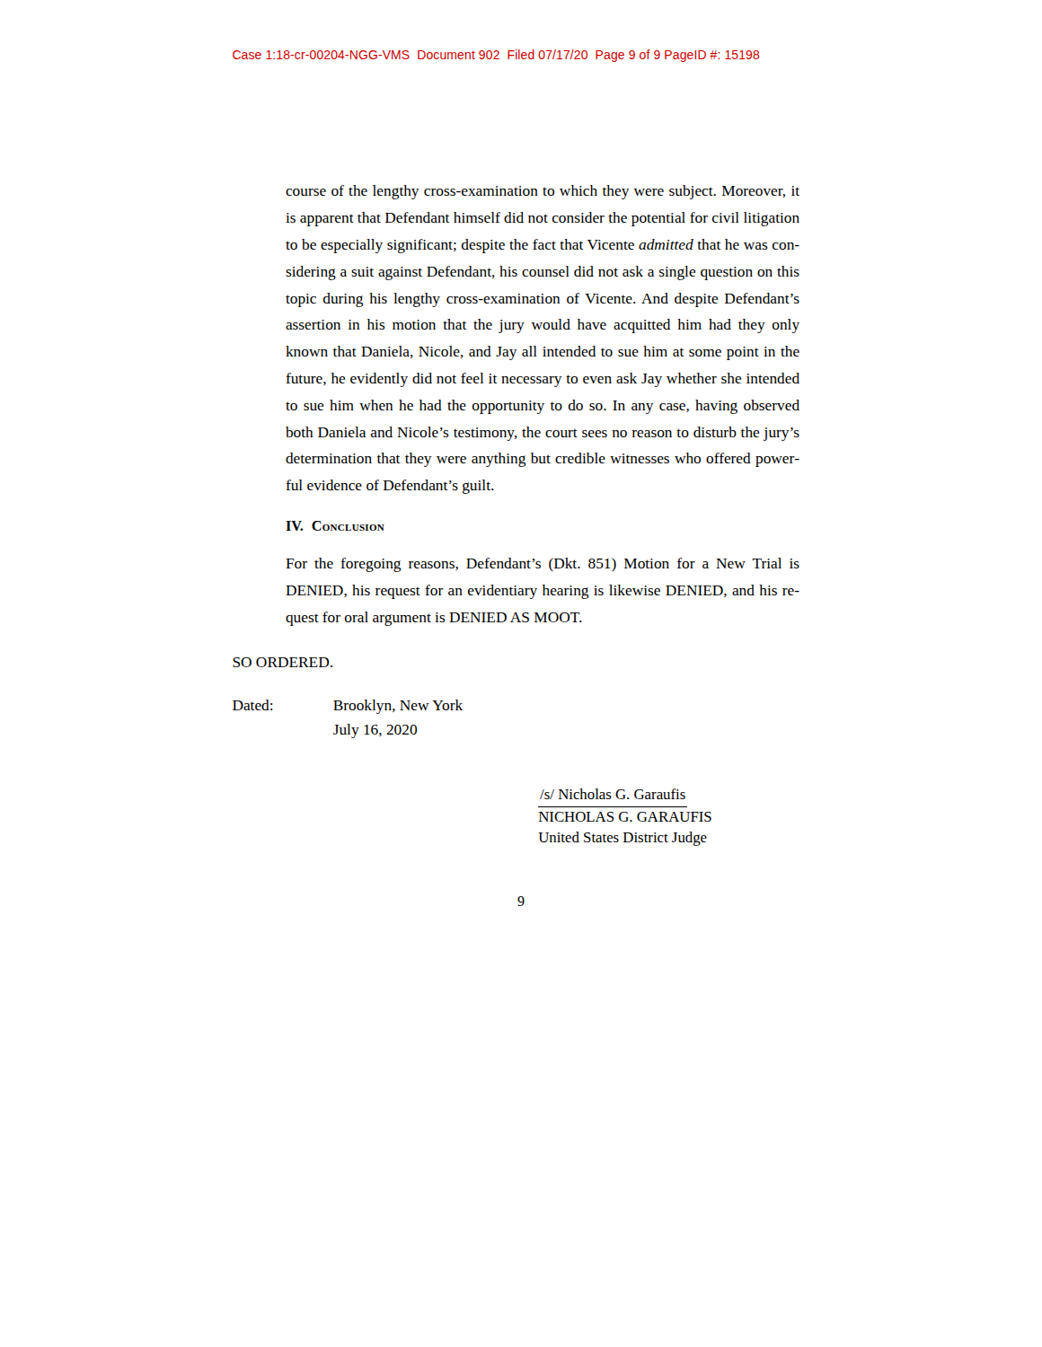Case 1:18-cr-00204-NGG-VMS Document 902 Filed 07/17/20 Page 9 of 9 PageID #: 15198
course of the lengthy cross-examination to which they were subject. Moreover, it is apparent that Defendant himself did not consider the potential for civil litigation to be especially significant; despite the fact that Vicente admitted that he was considering a suit against Defendant, his counsel did not ask a single question on this topic during his lengthy cross-examination of Vicente. And despite Defendant’s assertion in his motion that the jury would have acquitted him had they only known that Daniela, Nicole, and Jay all intended to sue him at some point in the future, he evidently did not feel it necessary to even ask Jay whether she intended to sue him when he had the opportunity to do so. In any case, having observed both Daniela and Nicole’s testimony, the court sees no reason to disturb the jury’s determination that they were anything but credible witnesses who offered powerful evidence of Defendant’s guilt.
IV. Conclusion
For the foregoing reasons, Defendant’s (Dkt. 851) Motion for a New Trial is DENIED, his request for an evidentiary hearing is likewise DENIED, and his request for oral argument is DENIED AS MOOT.
SO ORDERED.
Dated:
Brooklyn, New York
July 16, 2020
/s/ Nicholas G. Garaufis NICHOLAS G. GARAUFIS United States District Judge
9